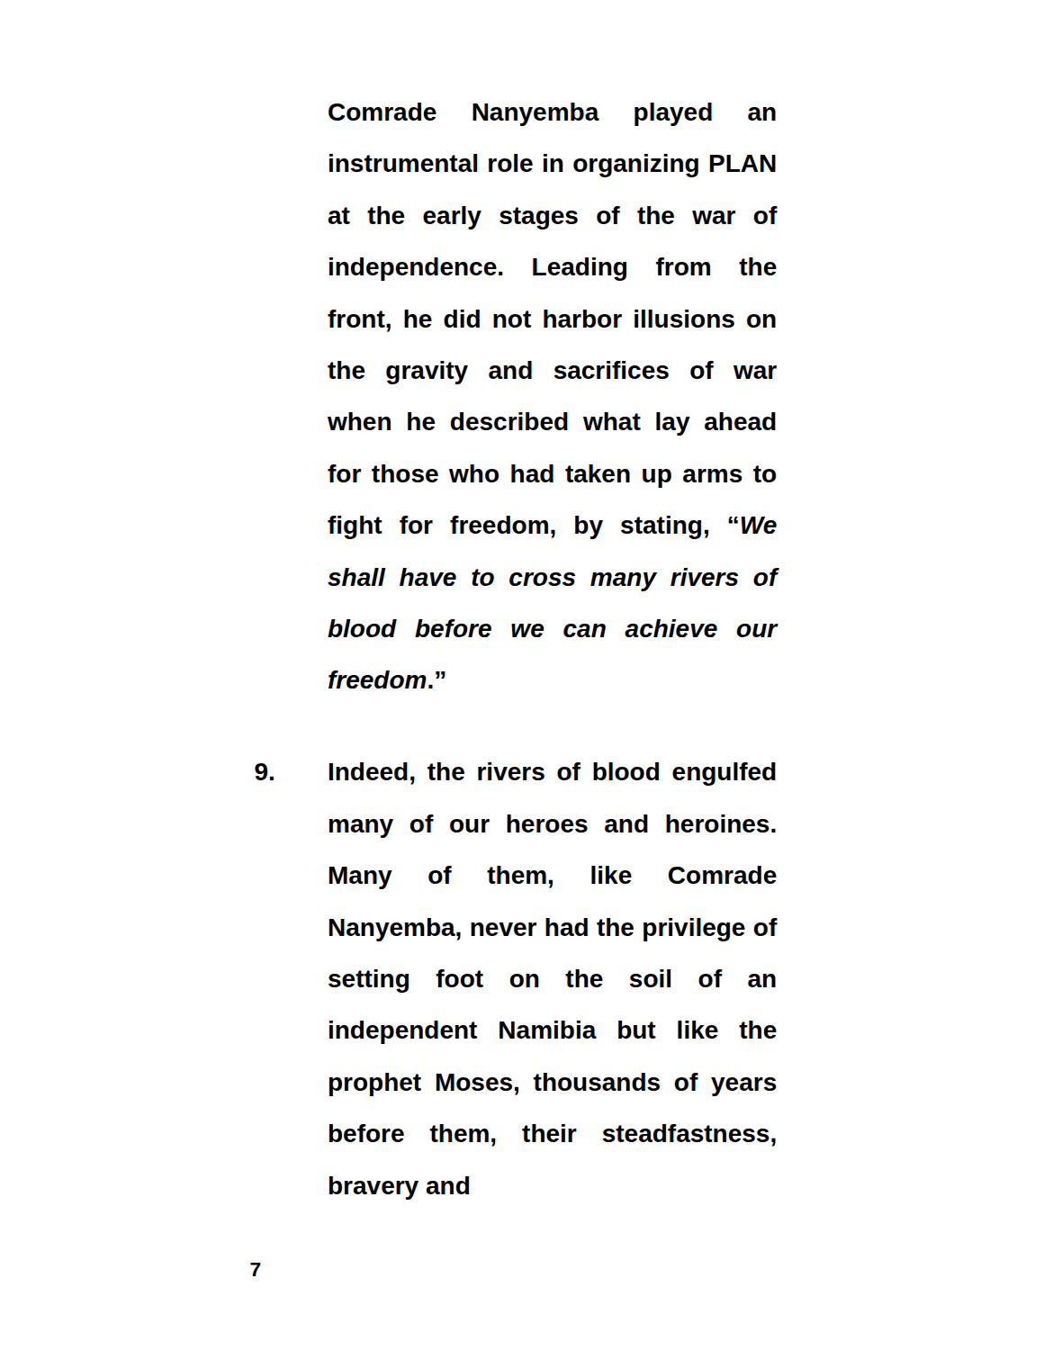Comrade Nanyemba played an instrumental role in organizing PLAN at the early stages of the war of independence. Leading from the front, he did not harbor illusions on the gravity and sacrifices of war when he described what lay ahead for those who had taken up arms to fight for freedom, by stating, “We shall have to cross many rivers of blood before we can achieve our freedom.”
9. Indeed, the rivers of blood engulfed many of our heroes and heroines. Many of them, like Comrade Nanyemba, never had the privilege of setting foot on the soil of an independent Namibia but like the prophet Moses, thousands of years before them, their steadfastness, bravery and
7